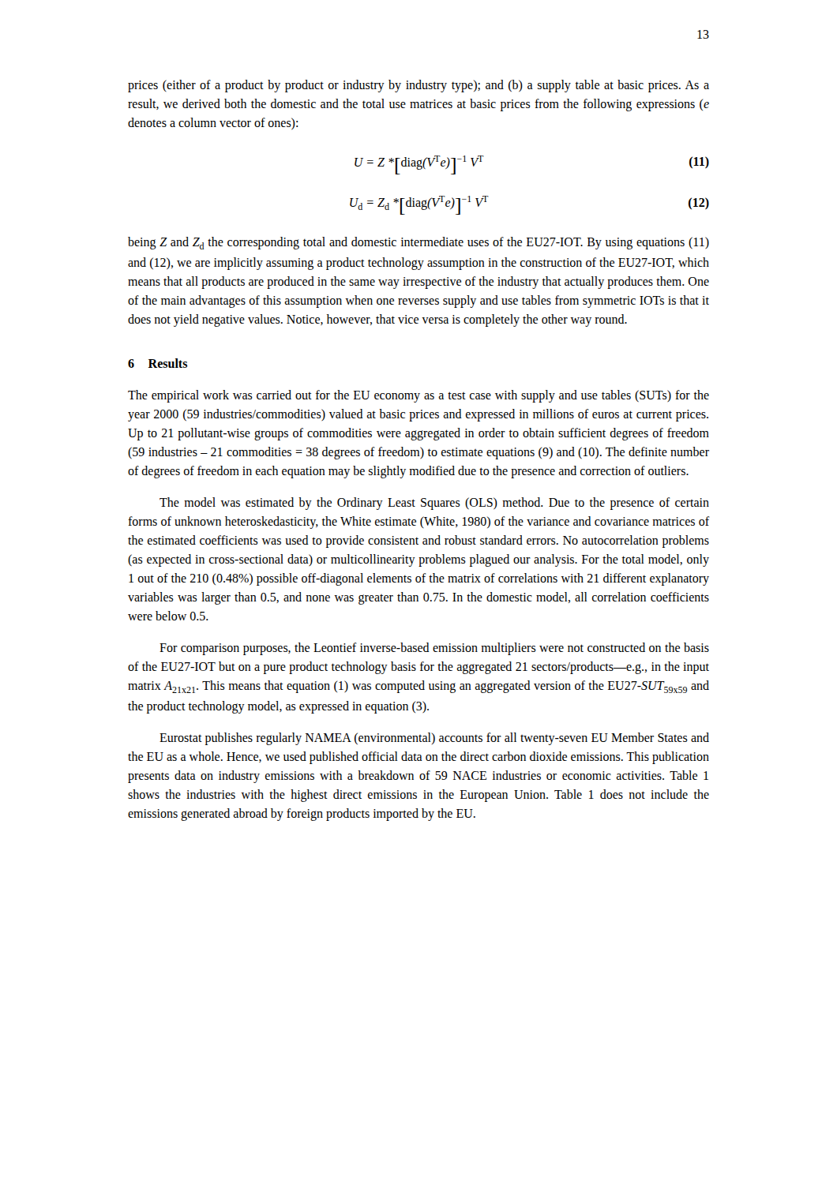13
prices (either of a product by product or industry by industry type); and (b) a supply table at basic prices. As a result, we derived both the domestic and the total use matrices at basic prices from the following expressions (e denotes a column vector of ones):
U = Z *[diag(VTe)]−1 VT
(11)
Ud = Zd *[diag(VTe)]−1 VT
(12)
being Z and Zd the corresponding total and domestic intermediate uses of the EU27-IOT. By using equations (11) and (12), we are implicitly assuming a product technology assumption in the construction of the EU27-IOT, which means that all products are produced in the same way irrespective of the industry that actually produces them. One of the main advantages of this assumption when one reverses supply and use tables from symmetric IOTs is that it does not yield negative values. Notice, however, that vice versa is completely the other way round.
6 Results
The empirical work was carried out for the EU economy as a test case with supply and use tables (SUTs) for the year 2000 (59 industries/commodities) valued at basic prices and expressed in millions of euros at current prices. Up to 21 pollutant-wise groups of commodities were aggregated in order to obtain sufficient degrees of freedom (59 industries – 21 commodities = 38 degrees of freedom) to estimate equations (9) and (10). The definite number of degrees of freedom in each equation may be slightly modified due to the presence and correction of outliers.
The model was estimated by the Ordinary Least Squares (OLS) method. Due to the presence of certain forms of unknown heteroskedasticity, the White estimate (White, 1980) of the variance and covariance matrices of the estimated coefficients was used to provide consistent and robust standard errors. No autocorrelation problems (as expected in cross-sectional data) or multicollinearity problems plagued our analysis. For the total model, only 1 out of the 210 (0.48%) possible off-diagonal elements of the matrix of correlations with 21 different explanatory variables was larger than 0.5, and none was greater than 0.75. In the domestic model, all correlation coefficients were below 0.5.
For comparison purposes, the Leontief inverse-based emission multipliers were not constructed on the basis of the EU27-IOT but on a pure product technology basis for the aggregated 21 sectors/products—e.g., in the input matrix A21x21. This means that equation (1) was computed using an aggregated version of the EU27-SUT59x59 and the product technology model, as expressed in equation (3).
Eurostat publishes regularly NAMEA (environmental) accounts for all twenty-seven EU Member States and the EU as a whole. Hence, we used published official data on the direct carbon dioxide emissions. This publication presents data on industry emissions with a breakdown of 59 NACE industries or economic activities. Table 1 shows the industries with the highest direct emissions in the European Union. Table 1 does not include the emissions generated abroad by foreign products imported by the EU.